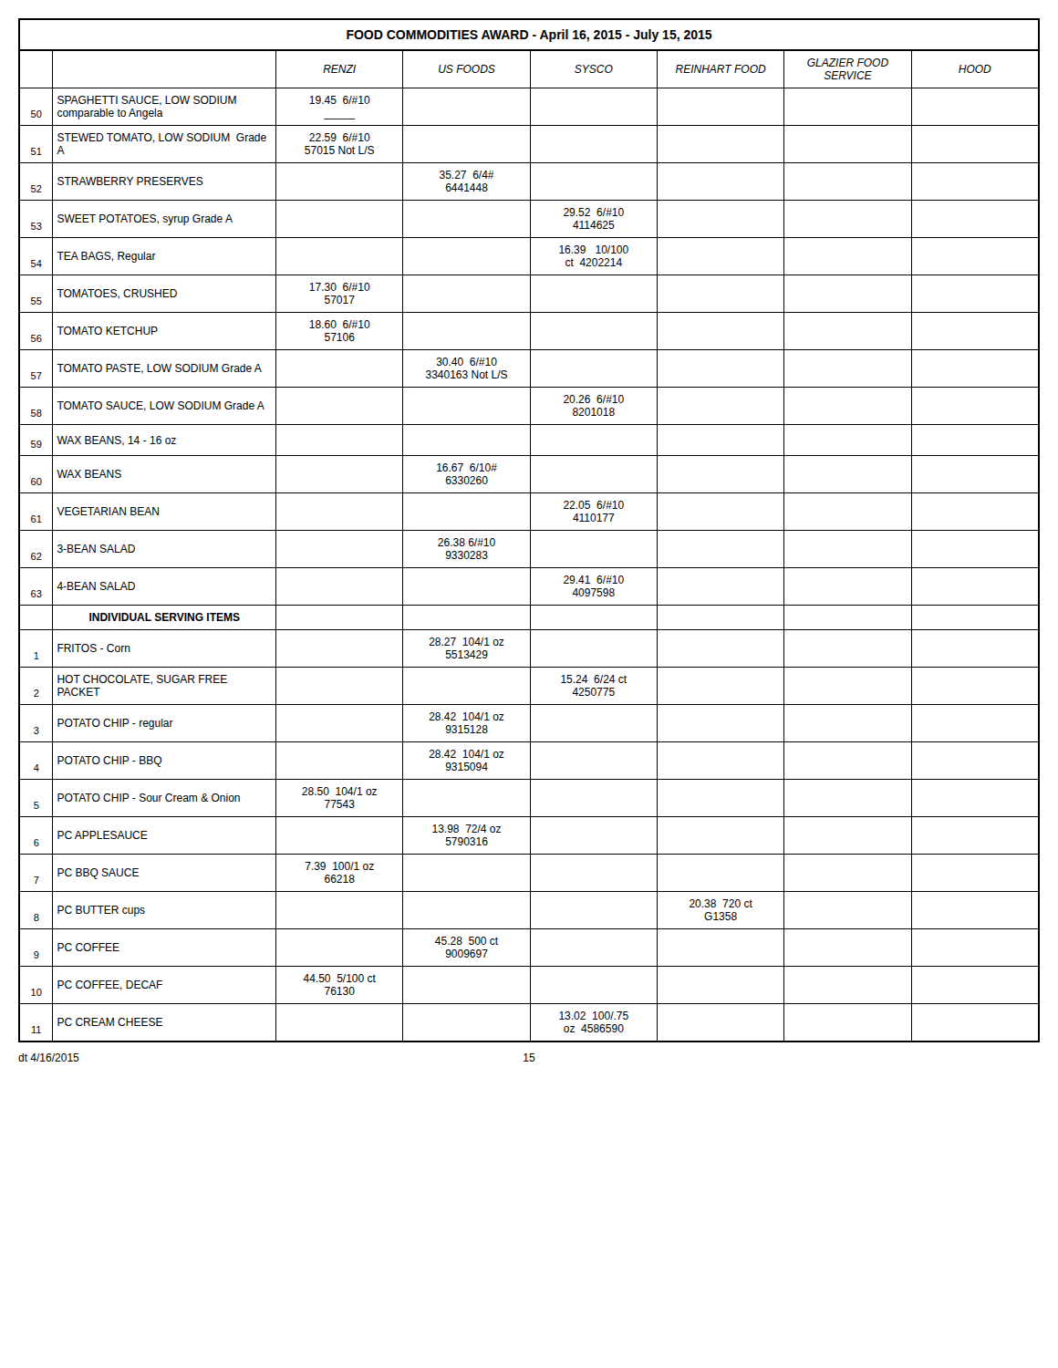FOOD COMMODITIES AWARD - April 16, 2015 - July 15, 2015
| | | RENZI | US FOODS | SYSCO | REINHART FOOD | GLAZIER FOOD SERVICE | HOOD |
| --- | --- | --- | --- | --- | --- | --- | --- |
| 50 | SPAGHETTI SAUCE, LOW SODIUM comparable to Angela | 19.45 6/#10 _____ | | | | | |
| 51 | STEWED TOMATO, LOW SODIUM Grade A | 22.59 6/#10 57015 Not L/S | | | | | |
| 52 | STRAWBERRY PRESERVES | | 35.27 6/4# 6441448 | | | | |
| 53 | SWEET POTATOES, syrup Grade A | | | 29.52 6/#10 4114625 | | | |
| 54 | TEA BAGS, Regular | | | 16.39 10/100 ct 4202214 | | | |
| 55 | TOMATOES, CRUSHED | 17.30 6/#10 57017 | | | | | |
| 56 | TOMATO KETCHUP | 18.60 6/#10 57106 | | | | | |
| 57 | TOMATO PASTE, LOW SODIUM Grade A | | 30.40 6/#10 3340163 Not L/S | | | | |
| 58 | TOMATO SAUCE, LOW SODIUM Grade A | | | 20.26 6/#10 8201018 | | | |
| 59 | WAX BEANS, 14 - 16 oz | | | | | | |
| 60 | WAX BEANS | | 16.67 6/10# 6330260 | | | | |
| 61 | VEGETARIAN BEAN | | | 22.05 6/#10 4110177 | | | |
| 62 | 3-BEAN SALAD | | 26.38 6/#10 9330283 | | | | |
| 63 | 4-BEAN SALAD | | | 29.41 6/#10 4097598 | | | |
| | INDIVIDUAL SERVING ITEMS | | | | | | |
| 1 | FRITOS - Corn | | 28.27 104/1 oz 5513429 | | | | |
| 2 | HOT CHOCOLATE, SUGAR FREE PACKET | | | 15.24 6/24 ct 4250775 | | | |
| 3 | POTATO CHIP - regular | | 28.42 104/1 oz 9315128 | | | | |
| 4 | POTATO CHIP - BBQ | | 28.42 104/1 oz 9315094 | | | | |
| 5 | POTATO CHIP - Sour Cream & Onion | 28.50 104/1 oz 77543 | | | | | |
| 6 | PC APPLESAUCE | | 13.98 72/4 oz 5790316 | | | | |
| 7 | PC BBQ SAUCE | 7.39 100/1 oz 66218 | | | | | |
| 8 | PC BUTTER cups | | | | 20.38 720 ct G1358 | | |
| 9 | PC COFFEE | | 45.28 500 ct 9009697 | | | | |
| 10 | PC COFFEE, DECAF | 44.50 5/100 ct 76130 | | | | | |
| 11 | PC CREAM CHEESE | | | 13.02 100/.75 oz 4586590 | | | |
dt 4/16/2015
15